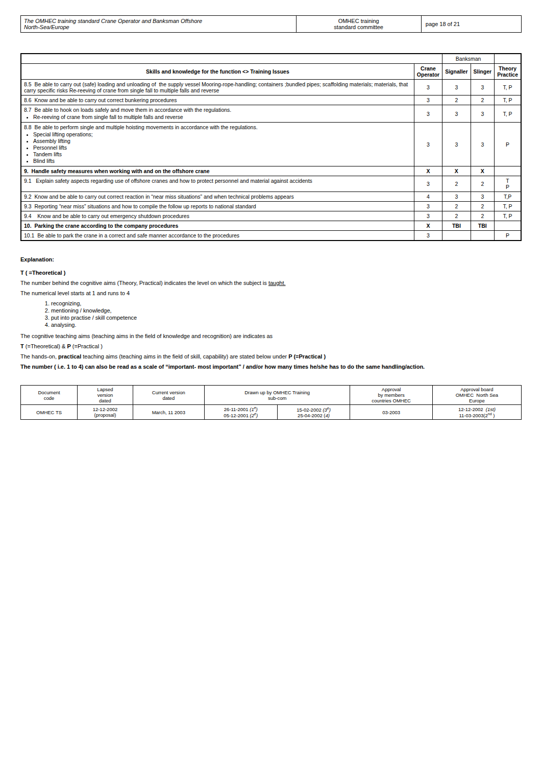| The OMHEC training standard Crane Operator and Banksman Offshore North-Sea/Europe | OMHEC training standard committee | page 18 of 21 |
| | | Banksman | |
| Skills and knowledge for the function <> Training Issues | Crane Operator | Signaller | Slinger | T heory P ractice |
| 8.5 Be able to carry out (safe) loading and unloading of the supply vessel Mooring-rope-handling; containers ;bundled pipes; scaffolding materials; materials, that carry specific risks Re-reeving of crane from single fall to multiple falls and reverse | 3 | 3 | 3 | T, P |
| 8.6 Know and be able to carry out correct bunkering procedures | 3 | 2 | 2 | T, P |
| 8.7 Be able to hook on loads safely and move them in accordance with the regulations. Re-reeving of crane from single fall to multiple falls and reverse | 3 | 3 | 3 | T, P |
| 8.8 Be able to perform single and multiple hoisting movements in accordance with the regulations. Special lifting operations; Assembly lifting Personnel lifts Tandem lifts Blind lifts | 3 | 3 | 3 | P |
| 9. Handle safety measures when working with and on the offshore crane | X | X | X | |
| 9.1 Explain safety aspects regarding use of offshore cranes and how to protect personnel and material against accidents | 3 | 2 | 2 | T P |
| 9.2 Know and be able to carry out correct reaction in “near miss situations” and when technical problems appears | 4 | 3 | 3 | T,P |
| 9.3 Reporting “near miss” situations and how to compile the follow up reports to national standard | 3 | 2 | 2 | T, P |
| 9.4 Know and be able to carry out emergency shutdown procedures | 3 | 2 | 2 | T, P |
| 10. Parking the crane according to the company procedures | X | TBI | TBI | |
| 10.1 Be able to park the crane in a correct and safe manner accordance to the procedures | 3 | | | P |
Explanation:
T ( =Theoretical )
The number behind the cognitive aims (Theory, Practical) indicates the level on which the subject is taught.
The numerical level starts at 1 and runs to 4
recognizing,
mentioning / knowledge,
put into practise / skill competence
analysing.
The cognitive teaching aims (teaching aims in the field of knowledge and recognition) are indicates as
T (=Theoretical) & P (=Practical )
The hands-on, practical teaching aims (teaching aims in the field of skill, capability) are stated below under P (=Practical )
The number ( i.e. 1 to 4) can also be read as a scale of “important- most important” / and/or how many times he/she has to do the same handling/action.
| Document code | Lapsed version dated | Current version dated | Drawn up by OMHEC Training sub-com | Approval by members countries OMHEC | Approval board OMHEC North Sea Europe |
| --- | --- | --- | --- | --- | --- |
| OMHEC TS | 12-12-2002 (proposal) | March, 11 2003 | 26-11-2001 (1 e ) 05-12-2001 (2 e ) | 15-02-2002 (3 e ) 25-04-2002 ( 4) | 03-2003 | 12-12-2002 (1st) 11-03-2003(2 nd ) |